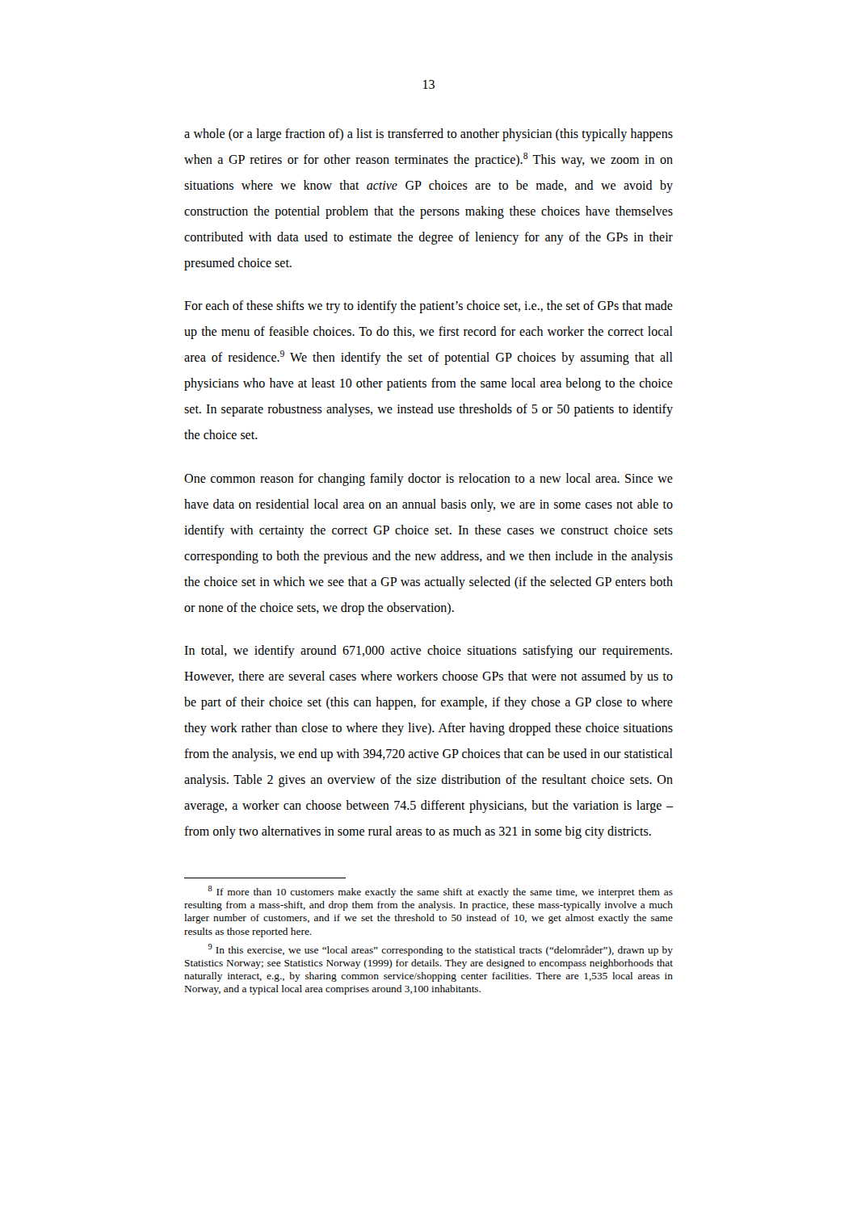13
a whole (or a large fraction of) a list is transferred to another physician (this typically happens when a GP retires or for other reason terminates the practice).8 This way, we zoom in on situations where we know that active GP choices are to be made, and we avoid by construction the potential problem that the persons making these choices have themselves contributed with data used to estimate the degree of leniency for any of the GPs in their presumed choice set.
For each of these shifts we try to identify the patient’s choice set, i.e., the set of GPs that made up the menu of feasible choices. To do this, we first record for each worker the correct local area of residence.9 We then identify the set of potential GP choices by assuming that all physicians who have at least 10 other patients from the same local area belong to the choice set. In separate robustness analyses, we instead use thresholds of 5 or 50 patients to identify the choice set.
One common reason for changing family doctor is relocation to a new local area. Since we have data on residential local area on an annual basis only, we are in some cases not able to identify with certainty the correct GP choice set. In these cases we construct choice sets corresponding to both the previous and the new address, and we then include in the analysis the choice set in which we see that a GP was actually selected (if the selected GP enters both or none of the choice sets, we drop the observation).
In total, we identify around 671,000 active choice situations satisfying our requirements. However, there are several cases where workers choose GPs that were not assumed by us to be part of their choice set (this can happen, for example, if they chose a GP close to where they work rather than close to where they live). After having dropped these choice situations from the analysis, we end up with 394,720 active GP choices that can be used in our statistical analysis. Table 2 gives an overview of the size distribution of the resultant choice sets. On average, a worker can choose between 74.5 different physicians, but the variation is large – from only two alternatives in some rural areas to as much as 321 in some big city districts.
8 If more than 10 customers make exactly the same shift at exactly the same time, we interpret them as resulting from a mass-shift, and drop them from the analysis. In practice, these mass-typically involve a much larger number of customers, and if we set the threshold to 50 instead of 10, we get almost exactly the same results as those reported here.
9 In this exercise, we use “local areas” corresponding to the statistical tracts (“delområder”), drawn up by Statistics Norway; see Statistics Norway (1999) for details. They are designed to encompass neighborhoods that naturally interact, e.g., by sharing common service/shopping center facilities. There are 1,535 local areas in Norway, and a typical local area comprises around 3,100 inhabitants.